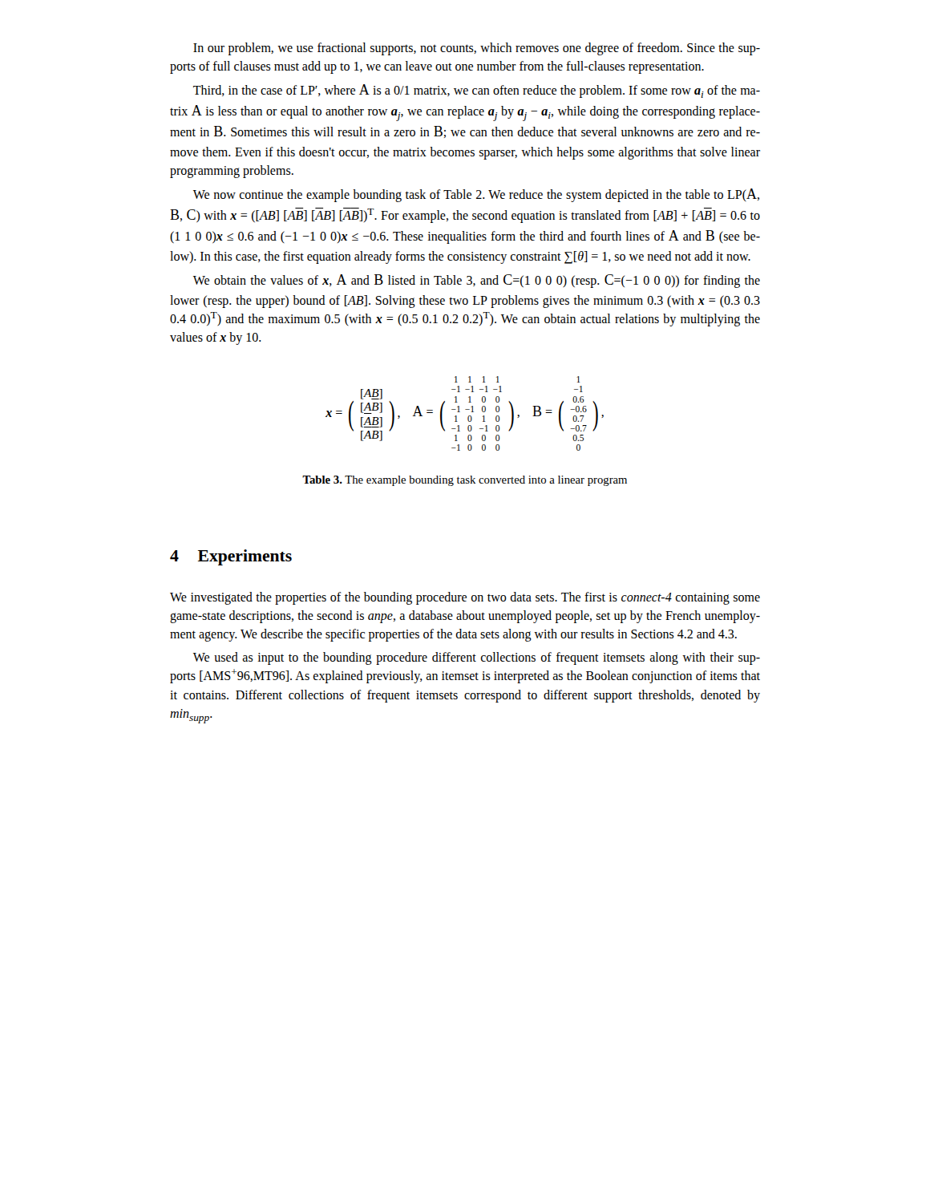In our problem, we use fractional supports, not counts, which removes one degree of freedom. Since the supports of full clauses must add up to 1, we can leave out one number from the full-clauses representation.
Third, in the case of LP′, where A is a 0/1 matrix, we can often reduce the problem. If some row ai of the matrix A is less than or equal to another row aj, we can replace aj by aj − ai, while doing the corresponding replacement in B. Sometimes this will result in a zero in B; we can then deduce that several unknowns are zero and remove them. Even if this doesn't occur, the matrix becomes sparser, which helps some algorithms that solve linear programming problems.
We now continue the example bounding task of Table 2. We reduce the system depicted in the table to LP(A, B, C) with x = ([AB] [AB] [AB] [AB])T. For example, the second equation is translated from [AB] + [AB] = 0.6 to (1 1 0 0)x ≤ 0.6 and (−1 −1 0 0)x ≤ −0.6. These inequalities form the third and fourth lines of A and B (see below). In this case, the first equation already forms the consistency constraint ∑[θ] = 1, so we need not add it now.
We obtain the values of x, A and B listed in Table 3, and C=(1 0 0 0) (resp. C=(−1 0 0 0)) for finding the lower (resp. the upper) bound of [AB]. Solving these two LP problems gives the minimum 0.3 (with x = (0.3 0.3 0.4 0.0)T) and the maximum 0.5 (with x = (0.5 0.1 0.2 0.2)T). We can obtain actual relations by multiplying the values of x by 10.
x = (
| [ AB ] |
| [ A B ] |
| [ A B ] |
| [ A B ] |
), A = (
| 1 | 1 | 1 | 1 |
| −1 | −1 | −1 | −1 |
| 1 | 1 | 0 | 0 |
| −1 | −1 | 0 | 0 |
| 1 | 0 | 1 | 0 |
| −1 | 0 | −1 | 0 |
| 1 | 0 | 0 | 0 |
| −1 | 0 | 0 | 0 |
), B = (
| 1 |
| −1 |
| 0.6 |
| −0.6 |
| 0.7 |
| −0.7 |
| 0.5 |
| 0 |
),
Table 3. The example bounding task converted into a linear program
4 Experiments
We investigated the properties of the bounding procedure on two data sets. The first is connect-4 containing some game-state descriptions, the second is anpe, a database about unemployed people, set up by the French unemployment agency. We describe the specific properties of the data sets along with our results in Sections 4.2 and 4.3.
We used as input to the bounding procedure different collections of frequent itemsets along with their supports [AMS+96,MT96]. As explained previously, an itemset is interpreted as the Boolean conjunction of items that it contains. Different collections of frequent itemsets correspond to different support thresholds, denoted by minsupp.